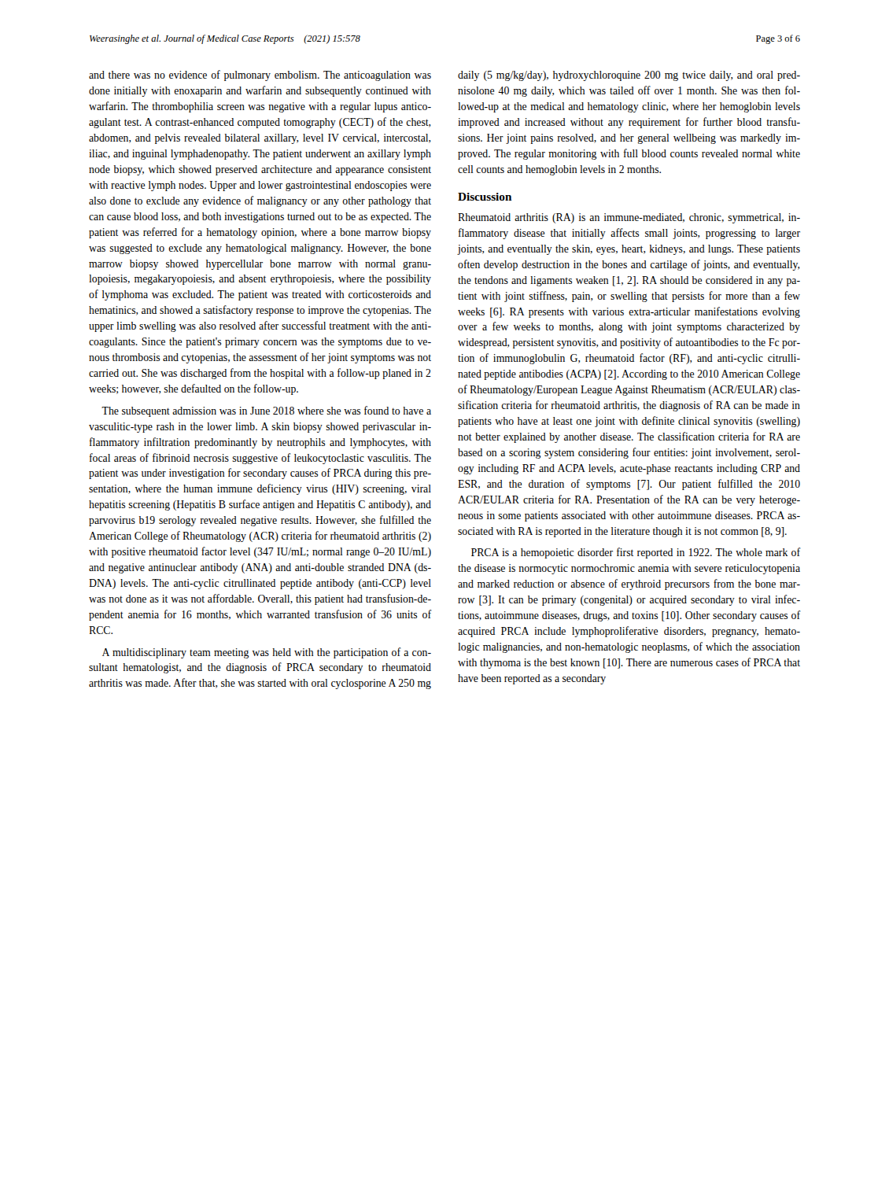Weerasinghe et al. Journal of Medical Case Reports (2021) 15:578
Page 3 of 6
and there was no evidence of pulmonary embolism. The anticoagulation was done initially with enoxaparin and warfarin and subsequently continued with warfarin. The thrombophilia screen was negative with a regular lupus anticoagulant test. A contrast-enhanced computed tomography (CECT) of the chest, abdomen, and pelvis revealed bilateral axillary, level IV cervical, intercostal, iliac, and inguinal lymphadenopathy. The patient underwent an axillary lymph node biopsy, which showed preserved architecture and appearance consistent with reactive lymph nodes. Upper and lower gastrointestinal endoscopies were also done to exclude any evidence of malignancy or any other pathology that can cause blood loss, and both investigations turned out to be as expected. The patient was referred for a hematology opinion, where a bone marrow biopsy was suggested to exclude any hematological malignancy. However, the bone marrow biopsy showed hypercellular bone marrow with normal granulopoiesis, megakaryopoiesis, and absent erythropoiesis, where the possibility of lymphoma was excluded. The patient was treated with corticosteroids and hematinics, and showed a satisfactory response to improve the cytopenias. The upper limb swelling was also resolved after successful treatment with the anticoagulants. Since the patient's primary concern was the symptoms due to venous thrombosis and cytopenias, the assessment of her joint symptoms was not carried out. She was discharged from the hospital with a follow-up planed in 2 weeks; however, she defaulted on the follow-up.
The subsequent admission was in June 2018 where she was found to have a vasculitic-type rash in the lower limb. A skin biopsy showed perivascular inflammatory infiltration predominantly by neutrophils and lymphocytes, with focal areas of fibrinoid necrosis suggestive of leukocytoclastic vasculitis. The patient was under investigation for secondary causes of PRCA during this presentation, where the human immune deficiency virus (HIV) screening, viral hepatitis screening (Hepatitis B surface antigen and Hepatitis C antibody), and parvovirus b19 serology revealed negative results. However, she fulfilled the American College of Rheumatology (ACR) criteria for rheumatoid arthritis (2) with positive rheumatoid factor level (347 IU/mL; normal range 0–20 IU/mL) and negative antinuclear antibody (ANA) and anti-double stranded DNA (dsDNA) levels. The anti-cyclic citrullinated peptide antibody (anti-CCP) level was not done as it was not affordable. Overall, this patient had transfusion-dependent anemia for 16 months, which warranted transfusion of 36 units of RCC.
A multidisciplinary team meeting was held with the participation of a consultant hematologist, and the diagnosis of PRCA secondary to rheumatoid arthritis was made. After that, she was started with oral cyclosporine A 250 mg daily (5 mg/kg/day), hydroxychloroquine 200 mg twice daily, and oral prednisolone 40 mg daily, which was tailed off over 1 month. She was then followed-up at the medical and hematology clinic, where her hemoglobin levels improved and increased without any requirement for further blood transfusions. Her joint pains resolved, and her general wellbeing was markedly improved. The regular monitoring with full blood counts revealed normal white cell counts and hemoglobin levels in 2 months.
Discussion
Rheumatoid arthritis (RA) is an immune-mediated, chronic, symmetrical, inflammatory disease that initially affects small joints, progressing to larger joints, and eventually the skin, eyes, heart, kidneys, and lungs. These patients often develop destruction in the bones and cartilage of joints, and eventually, the tendons and ligaments weaken [1, 2]. RA should be considered in any patient with joint stiffness, pain, or swelling that persists for more than a few weeks [6]. RA presents with various extra-articular manifestations evolving over a few weeks to months, along with joint symptoms characterized by widespread, persistent synovitis, and positivity of autoantibodies to the Fc portion of immunoglobulin G, rheumatoid factor (RF), and anti-cyclic citrullinated peptide antibodies (ACPA) [2]. According to the 2010 American College of Rheumatology/European League Against Rheumatism (ACR/EULAR) classification criteria for rheumatoid arthritis, the diagnosis of RA can be made in patients who have at least one joint with definite clinical synovitis (swelling) not better explained by another disease. The classification criteria for RA are based on a scoring system considering four entities: joint involvement, serology including RF and ACPA levels, acute-phase reactants including CRP and ESR, and the duration of symptoms [7]. Our patient fulfilled the 2010 ACR/EULAR criteria for RA. Presentation of the RA can be very heterogeneous in some patients associated with other autoimmune diseases. PRCA associated with RA is reported in the literature though it is not common [8, 9].
PRCA is a hemopoietic disorder first reported in 1922. The whole mark of the disease is normocytic normochromic anemia with severe reticulocytopenia and marked reduction or absence of erythroid precursors from the bone marrow [3]. It can be primary (congenital) or acquired secondary to viral infections, autoimmune diseases, drugs, and toxins [10]. Other secondary causes of acquired PRCA include lymphoproliferative disorders, pregnancy, hematologic malignancies, and non-hematologic neoplasms, of which the association with thymoma is the best known [10]. There are numerous cases of PRCA that have been reported as a secondary